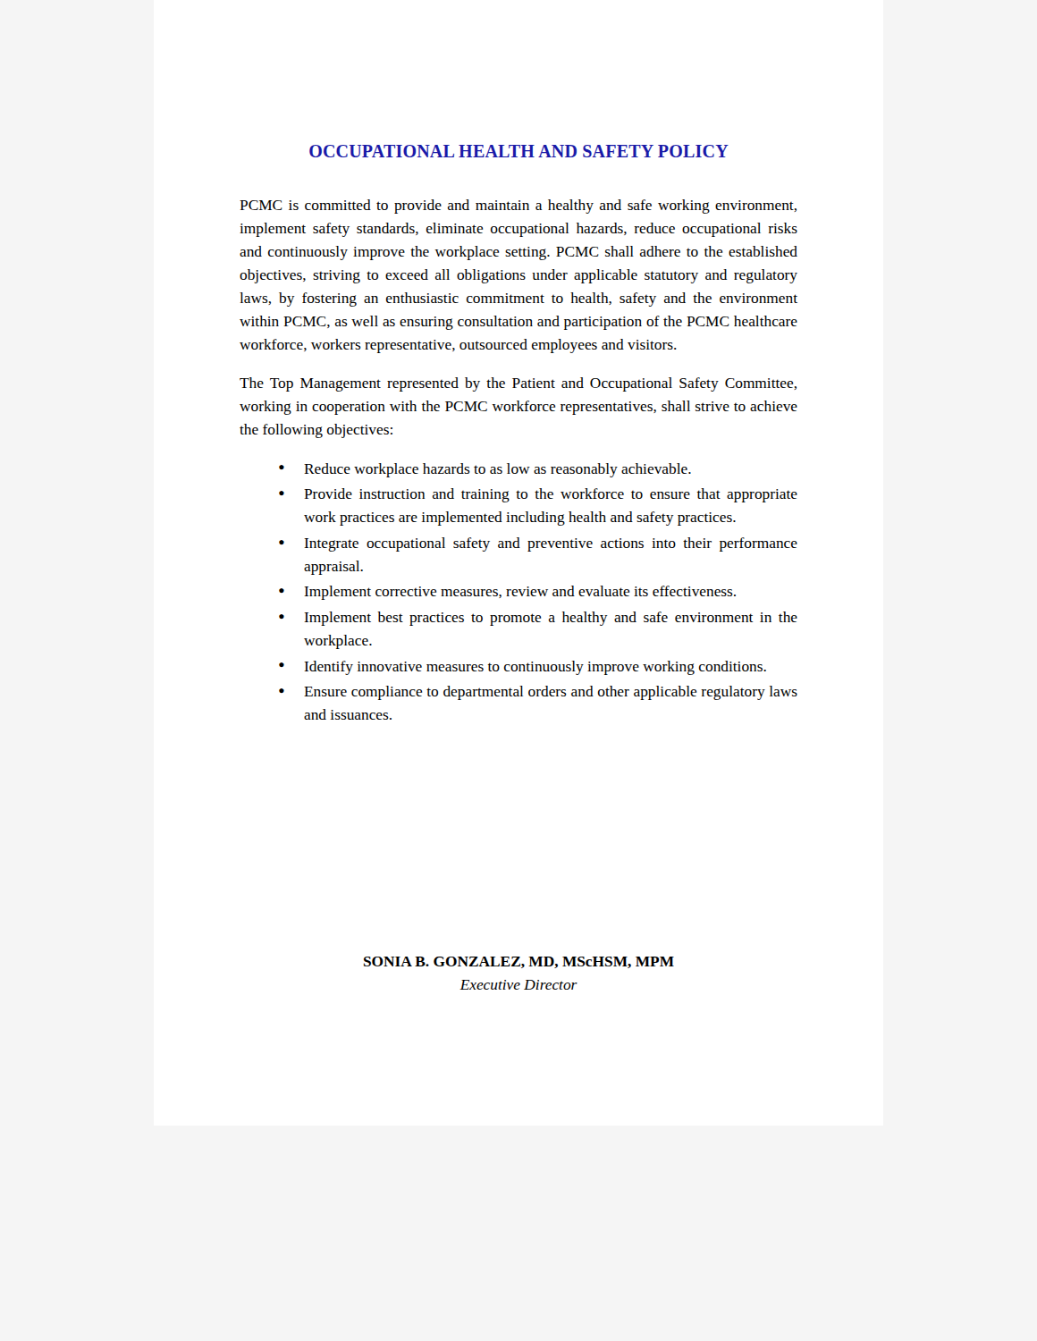OCCUPATIONAL HEALTH AND SAFETY POLICY
PCMC is committed to provide and maintain a healthy and safe working environment, implement safety standards, eliminate occupational hazards, reduce occupational risks and continuously improve the workplace setting. PCMC shall adhere to the established objectives, striving to exceed all obligations under applicable statutory and regulatory laws, by fostering an enthusiastic commitment to health, safety and the environment within PCMC, as well as ensuring consultation and participation of the PCMC healthcare workforce, workers representative, outsourced employees and visitors.
The Top Management represented by the Patient and Occupational Safety Committee, working in cooperation with the PCMC workforce representatives, shall strive to achieve the following objectives:
Reduce workplace hazards to as low as reasonably achievable.
Provide instruction and training to the workforce to ensure that appropriate work practices are implemented including health and safety practices.
Integrate occupational safety and preventive actions into their performance appraisal.
Implement corrective measures, review and evaluate its effectiveness.
Implement best practices to promote a healthy and safe environment in the workplace.
Identify innovative measures to continuously improve working conditions.
Ensure compliance to departmental orders and other applicable regulatory laws and issuances.
SONIA B. GONZALEZ, MD, MScHSM, MPM
Executive Director